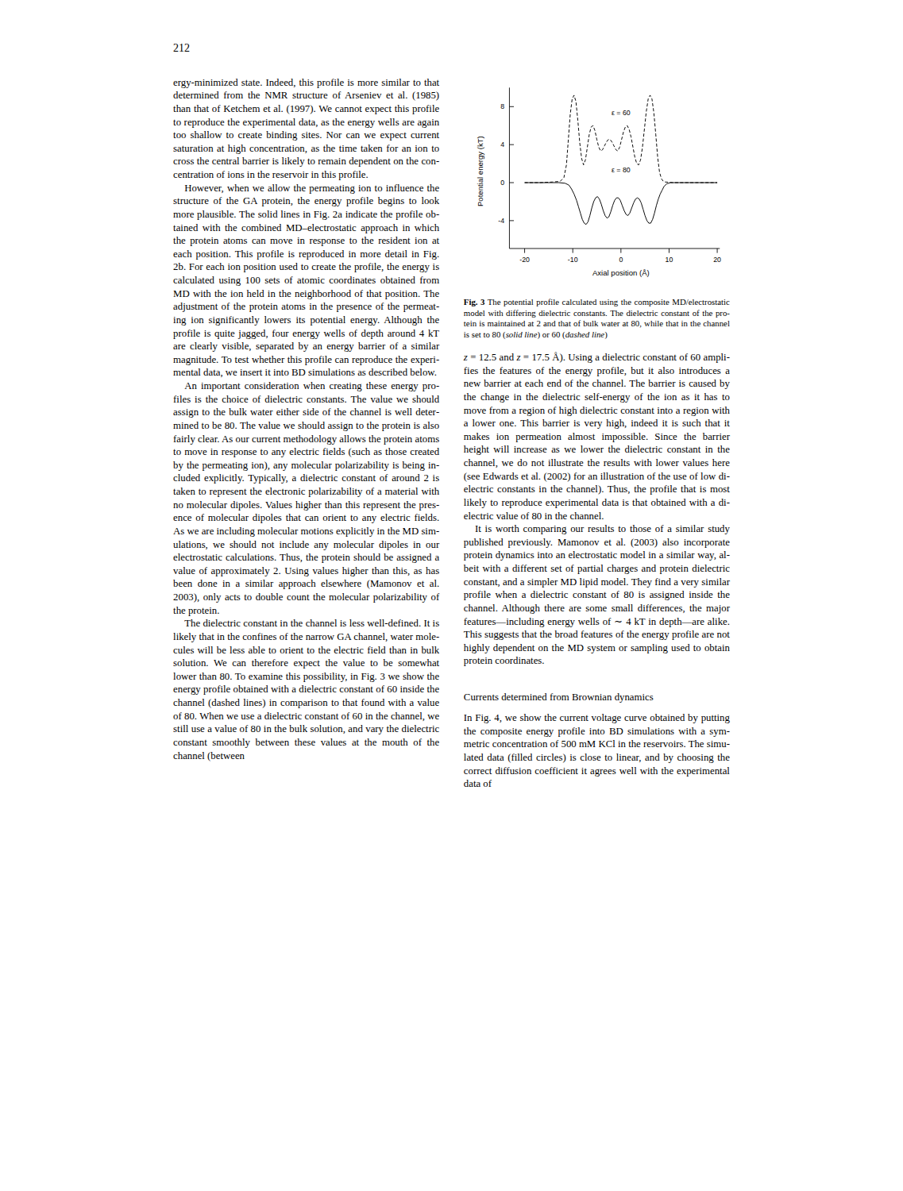212
ergy-minimized state. Indeed, this profile is more similar to that determined from the NMR structure of Arseniev et al. (1985) than that of Ketchem et al. (1997). We cannot expect this profile to reproduce the experimental data, as the energy wells are again too shallow to create binding sites. Nor can we expect current saturation at high concentration, as the time taken for an ion to cross the central barrier is likely to remain dependent on the concentration of ions in the reservoir in this profile.
However, when we allow the permeating ion to influence the structure of the GA protein, the energy profile begins to look more plausible. The solid lines in Fig. 2a indicate the profile obtained with the combined MD–electrostatic approach in which the protein atoms can move in response to the resident ion at each position. This profile is reproduced in more detail in Fig. 2b. For each ion position used to create the profile, the energy is calculated using 100 sets of atomic coordinates obtained from MD with the ion held in the neighborhood of that position. The adjustment of the protein atoms in the presence of the permeating ion significantly lowers its potential energy. Although the profile is quite jagged, four energy wells of depth around 4 kT are clearly visible, separated by an energy barrier of a similar magnitude. To test whether this profile can reproduce the experimental data, we insert it into BD simulations as described below.
An important consideration when creating these energy profiles is the choice of dielectric constants. The value we should assign to the bulk water either side of the channel is well determined to be 80. The value we should assign to the protein is also fairly clear. As our current methodology allows the protein atoms to move in response to any electric fields (such as those created by the permeating ion), any molecular polarizability is being included explicitly. Typically, a dielectric constant of around 2 is taken to represent the electronic polarizability of a material with no molecular dipoles. Values higher than this represent the presence of molecular dipoles that can orient to any electric fields. As we are including molecular motions explicitly in the MD simulations, we should not include any molecular dipoles in our electrostatic calculations. Thus, the protein should be assigned a value of approximately 2. Using values higher than this, as has been done in a similar approach elsewhere (Mamonov et al. 2003), only acts to double count the molecular polarizability of the protein.
The dielectric constant in the channel is less well-defined. It is likely that in the confines of the narrow GA channel, water molecules will be less able to orient to the electric field than in bulk solution. We can therefore expect the value to be somewhat lower than 80. To examine this possibility, in Fig. 3 we show the energy profile obtained with a dielectric constant of 60 inside the channel (dashed lines) in comparison to that found with a value of 80. When we use a dielectric constant of 60 in the channel, we still use a value of 80 in the bulk solution, and vary the dielectric constant smoothly between these values at the mouth of the channel (between
8 4 0 -4 -20 -10 0 10 20 Axial position (Å) Potential energy (kT) ε = 60 ε = 80
Fig. 3 The potential profile calculated using the composite MD/electrostatic model with differing dielectric constants. The dielectric constant of the protein is maintained at 2 and that of bulk water at 80, while that in the channel is set to 80 (solid line) or 60 (dashed line)
z = 12.5 and z = 17.5 Å). Using a dielectric constant of 60 amplifies the features of the energy profile, but it also introduces a new barrier at each end of the channel. The barrier is caused by the change in the dielectric self-energy of the ion as it has to move from a region of high dielectric constant into a region with a lower one. This barrier is very high, indeed it is such that it makes ion permeation almost impossible. Since the barrier height will increase as we lower the dielectric constant in the channel, we do not illustrate the results with lower values here (see Edwards et al. (2002) for an illustration of the use of low dielectric constants in the channel). Thus, the profile that is most likely to reproduce experimental data is that obtained with a dielectric value of 80 in the channel.
It is worth comparing our results to those of a similar study published previously. Mamonov et al. (2003) also incorporate protein dynamics into an electrostatic model in a similar way, albeit with a different set of partial charges and protein dielectric constant, and a simpler MD lipid model. They find a very similar profile when a dielectric constant of 80 is assigned inside the channel. Although there are some small differences, the major features—including energy wells of ∼ 4 kT in depth—are alike. This suggests that the broad features of the energy profile are not highly dependent on the MD system or sampling used to obtain protein coordinates.
Currents determined from Brownian dynamics
In Fig. 4, we show the current voltage curve obtained by putting the composite energy profile into BD simulations with a symmetric concentration of 500 mM KCl in the reservoirs. The simulated data (filled circles) is close to linear, and by choosing the correct diffusion coefficient it agrees well with the experimental data of